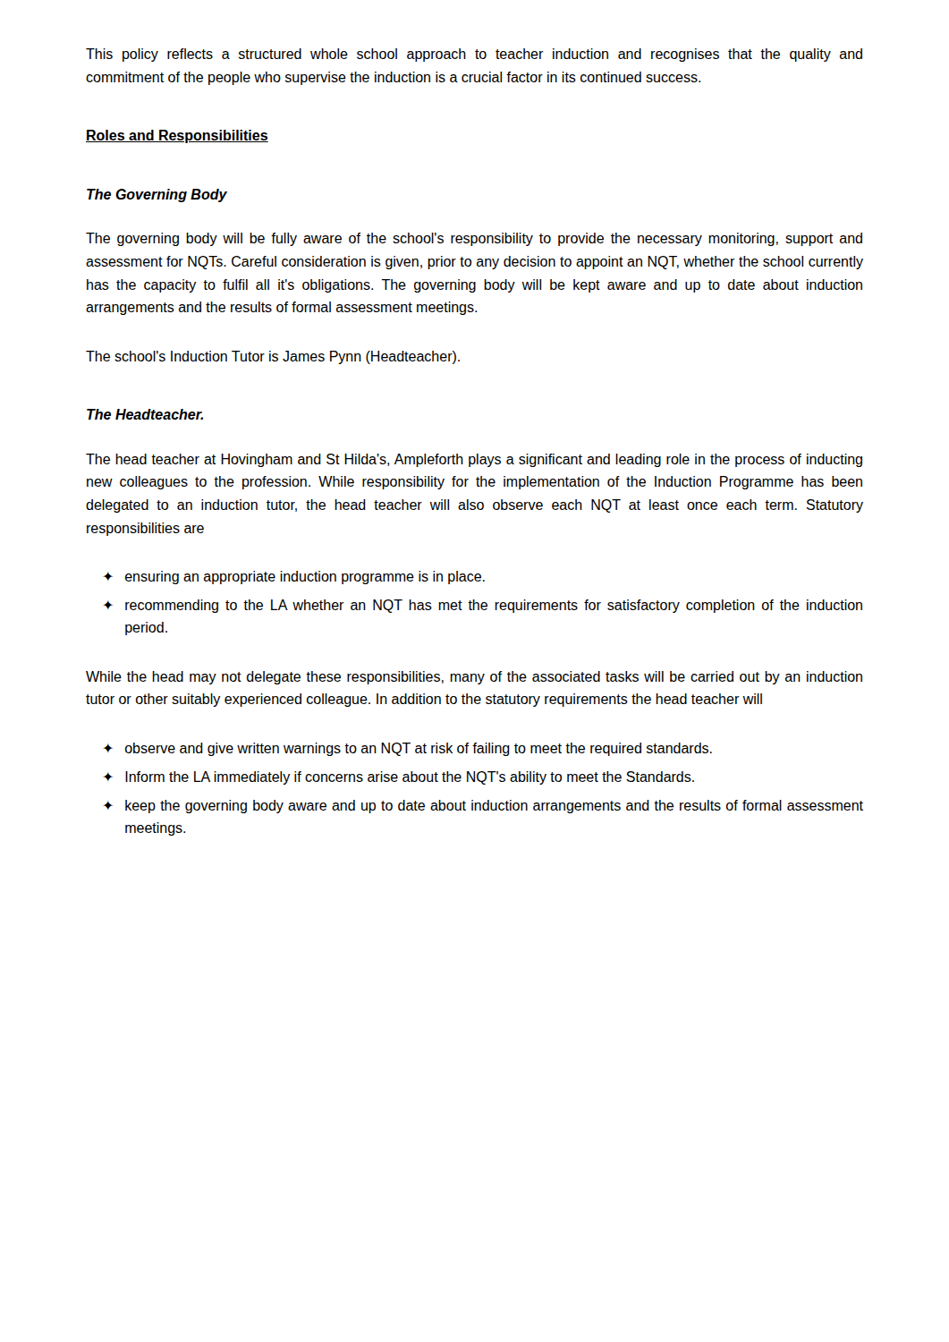This policy reflects a structured whole school approach to teacher induction and recognises that the quality and commitment of the people who supervise the induction is a crucial factor in its continued success.
Roles and Responsibilities
The Governing Body
The governing body will be fully aware of the school's responsibility to provide the necessary monitoring, support and assessment for NQTs. Careful consideration is given, prior to any decision to appoint an NQT, whether the school currently has the capacity to fulfil all it's obligations. The governing body will be kept aware and up to date about induction arrangements and the results of formal assessment meetings.
The school's Induction Tutor is James Pynn (Headteacher).
The Headteacher.
The head teacher at Hovingham and St Hilda's, Ampleforth plays a significant and leading role in the process of inducting new colleagues to the profession. While responsibility for the implementation of the Induction Programme has been delegated to an induction tutor, the head teacher will also observe each NQT at least once each term. Statutory responsibilities are
ensuring an appropriate induction programme is in place.
recommending to the LA whether an NQT has met the requirements for satisfactory completion of the induction period.
While the head may not delegate these responsibilities, many of the associated tasks will be carried out by an induction tutor or other suitably experienced colleague. In addition to the statutory requirements the head teacher will
observe and give written warnings to an NQT at risk of failing to meet the required standards.
Inform the LA immediately if concerns arise about the NQT's ability to meet the Standards.
keep the governing body aware and up to date about induction arrangements and the results of formal assessment meetings.